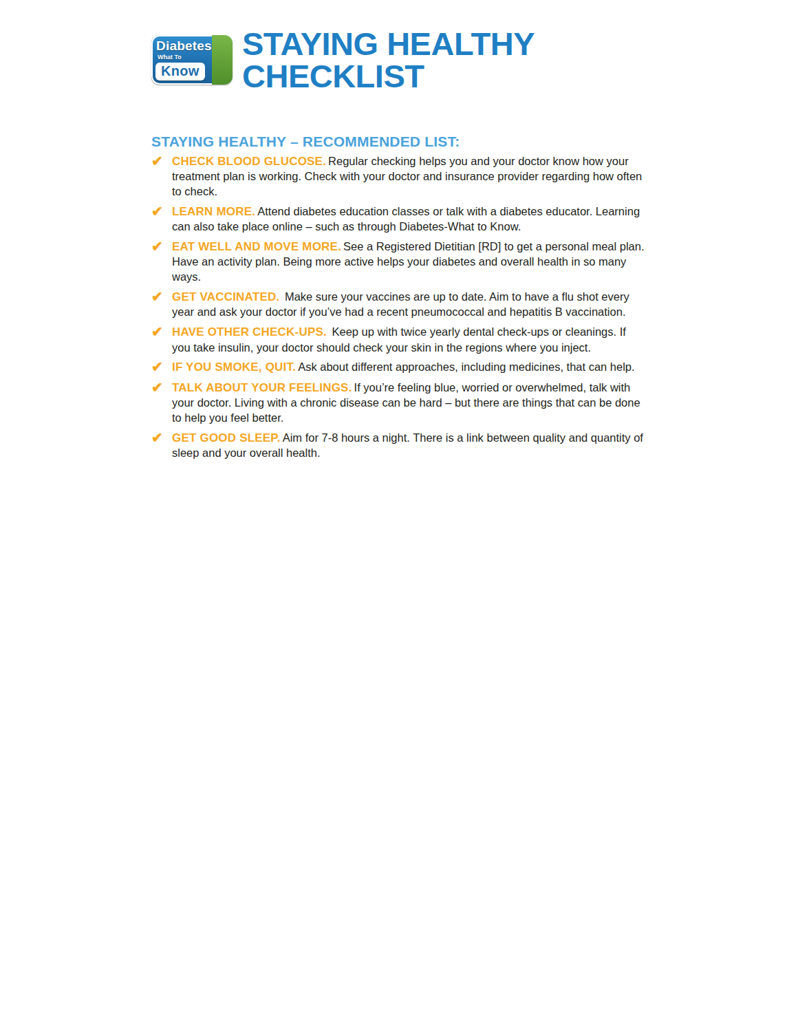Diabetes
What To
Know
Staying Healthy Checklist
Staying Healthy – Recommended List:
Check blood glucose. Regular checking helps you and your doctor know how your treatment plan is working. Check with your doctor and insurance provider regarding how often to check.
Learn more. Attend diabetes education classes or talk with a diabetes educator. Learning can also take place online – such as through Diabetes-What to Know.
Eat well and move more. See a Registered Dietitian [RD] to get a personal meal plan. Have an activity plan. Being more active helps your diabetes and overall health in so many ways.
Get vaccinated. Make sure your vaccines are up to date. Aim to have a flu shot every year and ask your doctor if you’ve had a recent pneumococcal and hepatitis B vaccination.
Have other check-ups. Keep up with twice yearly dental check-ups or cleanings. If you take insulin, your doctor should check your skin in the regions where you inject.
If you smoke, quit. Ask about different approaches, including medicines, that can help.
Talk about your feelings. If you’re feeling blue, worried or overwhelmed, talk with your doctor. Living with a chronic disease can be hard – but there are things that can be done to help you feel better.
Get good sleep. Aim for 7-8 hours a night. There is a link between quality and quantity of sleep and your overall health.